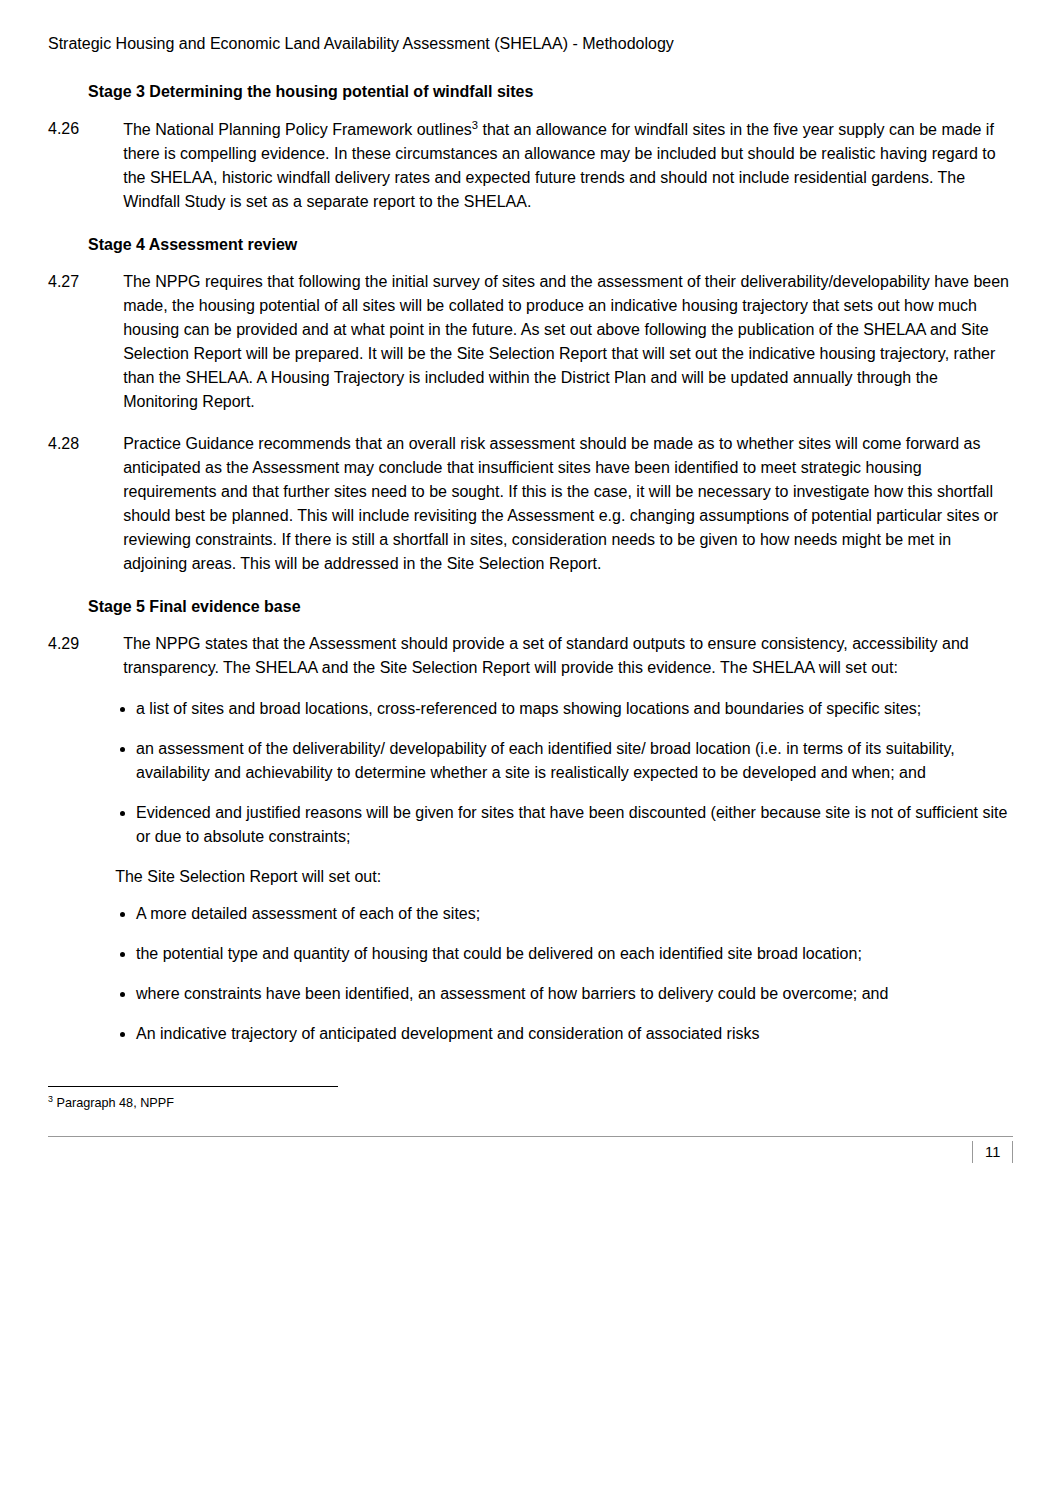Strategic Housing and Economic Land Availability Assessment (SHELAA) - Methodology
Stage 3 Determining the housing potential of windfall sites
4.26
The National Planning Policy Framework outlines3 that an allowance for windfall sites in the five year supply can be made if there is compelling evidence. In these circumstances an allowance may be included but should be realistic having regard to the SHELAA, historic windfall delivery rates and expected future trends and should not include residential gardens. The Windfall Study is set as a separate report to the SHELAA.
Stage 4 Assessment review
4.27
The NPPG requires that following the initial survey of sites and the assessment of their deliverability/developability have been made, the housing potential of all sites will be collated to produce an indicative housing trajectory that sets out how much housing can be provided and at what point in the future. As set out above following the publication of the SHELAA and Site Selection Report will be prepared. It will be the Site Selection Report that will set out the indicative housing trajectory, rather than the SHELAA. A Housing Trajectory is included within the District Plan and will be updated annually through the Monitoring Report.
4.28
Practice Guidance recommends that an overall risk assessment should be made as to whether sites will come forward as anticipated as the Assessment may conclude that insufficient sites have been identified to meet strategic housing requirements and that further sites need to be sought. If this is the case, it will be necessary to investigate how this shortfall should best be planned. This will include revisiting the Assessment e.g. changing assumptions of potential particular sites or reviewing constraints. If there is still a shortfall in sites, consideration needs to be given to how needs might be met in adjoining areas. This will be addressed in the Site Selection Report.
Stage 5 Final evidence base
4.29
The NPPG states that the Assessment should provide a set of standard outputs to ensure consistency, accessibility and transparency. The SHELAA and the Site Selection Report will provide this evidence. The SHELAA will set out:
a list of sites and broad locations, cross-referenced to maps showing locations and boundaries of specific sites;
an assessment of the deliverability/ developability of each identified site/ broad location (i.e. in terms of its suitability, availability and achievability to determine whether a site is realistically expected to be developed and when; and
Evidenced and justified reasons will be given for sites that have been discounted (either because site is not of sufficient site or due to absolute constraints;
The Site Selection Report will set out:
A more detailed assessment of each of the sites;
the potential type and quantity of housing that could be delivered on each identified site broad location;
where constraints have been identified, an assessment of how barriers to delivery could be overcome; and
An indicative trajectory of anticipated development and consideration of associated risks
3 Paragraph 48, NPPF
11